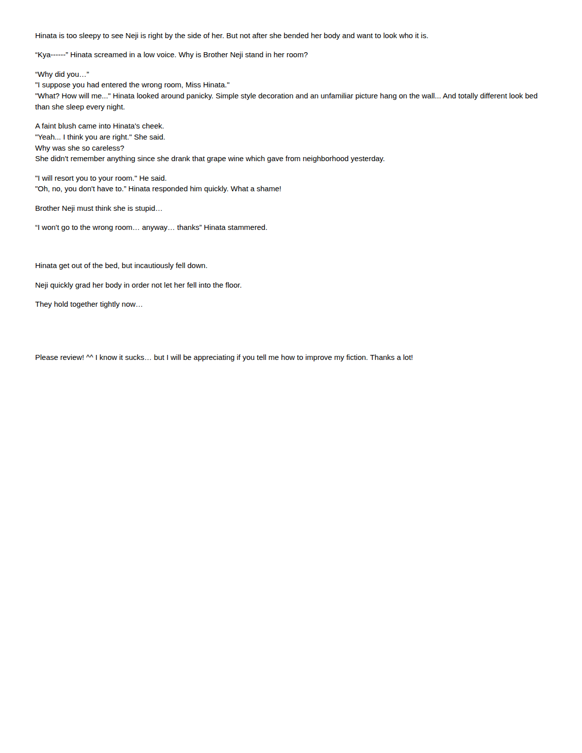Hinata is too sleepy to see Neji is right by the side of her. But not after she bended her body and want to look who it is.
“Kya------” Hinata screamed in a low voice. Why is Brother Neji stand in her room?
“Why did you…”
"I suppose you had entered the wrong room, Miss Hinata."
"What? How will me..." Hinata looked around panicky. Simple style decoration and an unfamiliar picture hang on the wall... And totally different look bed than she sleep every night.
A faint blush came into Hinata's cheek.
"Yeah... I think you are right." She said.
Why was she so careless?
She didn't remember anything since she drank that grape wine which gave from neighborhood yesterday.
"I will resort you to your room." He said.
"Oh, no, you don't have to.” Hinata responded him quickly. What a shame!
Brother Neji must think she is stupid…
“I won't go to the wrong room… anyway… thanks” Hinata stammered.
Hinata get out of the bed, but incautiously fell down.
Neji quickly grad her body in order not let her fell into the floor.
They hold together tightly now…
Please review! ^^ I know it sucks… but I will be appreciating if you tell me how to improve my fiction. Thanks a lot!